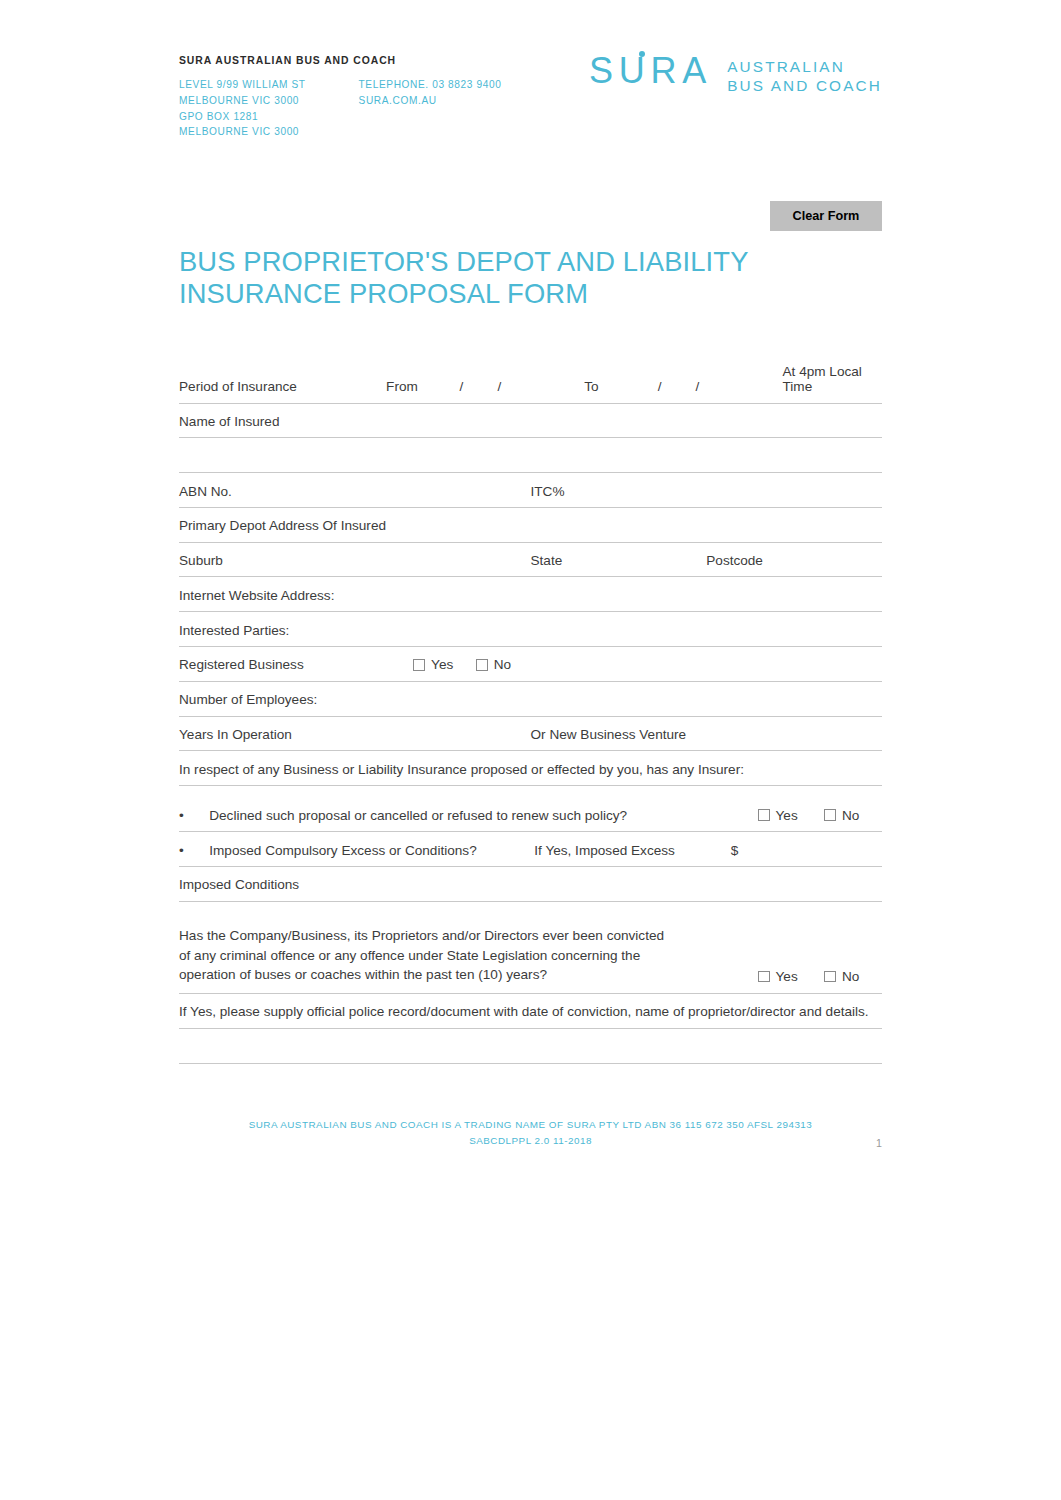SURA AUSTRALIAN BUS AND COACH
LEVEL 9/99 WILLIAM ST
MELBOURNE VIC 3000
GPO BOX 1281
MELBOURNE VIC 3000
TELEPHONE. 03 8823 9400
SURA.COM.AU
SURA
AUSTRALIAN
BUS AND COACH
Clear Form
BUS PROPRIETOR'S DEPOT AND LIABILITY INSURANCE PROPOSAL FORM
Period of Insurance From // To // At 4pm Local Time
Name of Insured
ABN No. ITC%
Primary Depot Address Of Insured
Suburb State Postcode
Internet Website Address:
Interested Parties:
Registered Business Yes No
Number of Employees:
Years In Operation Or New Business Venture
In respect of any Business or Liability Insurance proposed or effected by you, has any Insurer:
• Declined such proposal or cancelled or refused to renew such policy? Yes No
• Imposed Compulsory Excess or Conditions? If Yes, Imposed Excess $
Imposed Conditions
Has the Company/Business, its Proprietors and/or Directors ever been convicted
of any criminal offence or any offence under State Legislation concerning the
operation of buses or coaches within the past ten (10) years? Yes No
If Yes, please supply official police record/document with date of conviction, name of proprietor/director and details.
SURA AUSTRALIAN BUS AND COACH IS A TRADING NAME OF SURA PTY LTD ABN 36 115 672 350 AFSL 294313
SABCDLPPL 2.0 11-2018 1